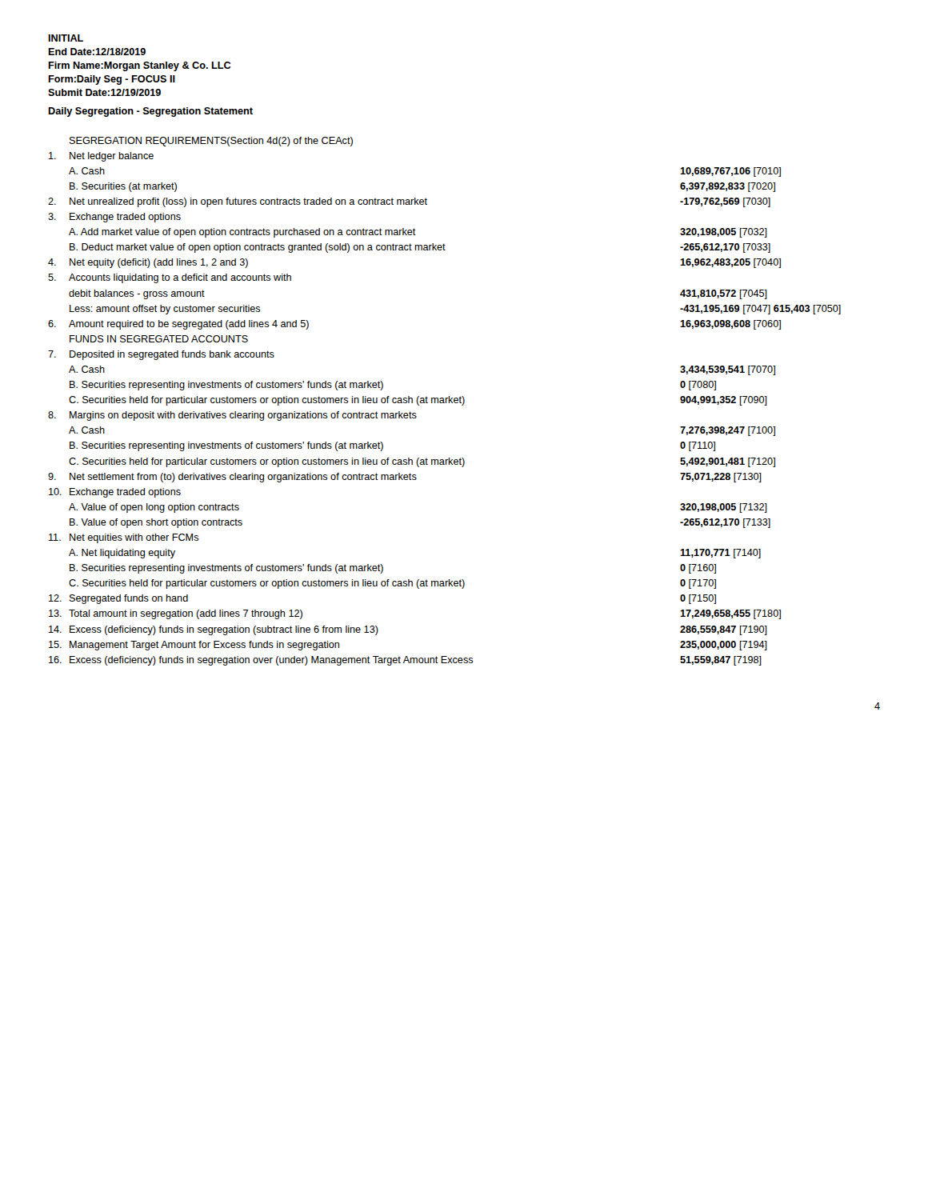INITIAL
End Date:12/18/2019
Firm Name:Morgan Stanley & Co. LLC
Form:Daily Seg - FOCUS II
Submit Date:12/19/2019
Daily Segregation - Segregation Statement
| | SEGREGATION REQUIREMENTS(Section 4d(2) of the CEAct) | |
| 1. | Net ledger balance | |
| | A. Cash | 10,689,767,106 [7010] |
| | B. Securities (at market) | 6,397,892,833 [7020] |
| 2. | Net unrealized profit (loss) in open futures contracts traded on a contract market | -179,762,569 [7030] |
| 3. | Exchange traded options | |
| | A. Add market value of open option contracts purchased on a contract market | 320,198,005 [7032] |
| | B. Deduct market value of open option contracts granted (sold) on a contract market | -265,612,170 [7033] |
| 4. | Net equity (deficit) (add lines 1, 2 and 3) | 16,962,483,205 [7040] |
| 5. | Accounts liquidating to a deficit and accounts with | |
| | debit balances - gross amount | 431,810,572 [7045] |
| | Less: amount offset by customer securities | -431,195,169 [7047] 615,403 [7050] |
| 6. | Amount required to be segregated (add lines 4 and 5) | 16,963,098,608 [7060] |
| | FUNDS IN SEGREGATED ACCOUNTS | |
| 7. | Deposited in segregated funds bank accounts | |
| | A. Cash | 3,434,539,541 [7070] |
| | B. Securities representing investments of customers' funds (at market) | 0 [7080] |
| | C. Securities held for particular customers or option customers in lieu of cash (at market) | 904,991,352 [7090] |
| 8. | Margins on deposit with derivatives clearing organizations of contract markets | |
| | A. Cash | 7,276,398,247 [7100] |
| | B. Securities representing investments of customers' funds (at market) | 0 [7110] |
| | C. Securities held for particular customers or option customers in lieu of cash (at market) | 5,492,901,481 [7120] |
| 9. | Net settlement from (to) derivatives clearing organizations of contract markets | 75,071,228 [7130] |
| 10. | Exchange traded options | |
| | A. Value of open long option contracts | 320,198,005 [7132] |
| | B. Value of open short option contracts | -265,612,170 [7133] |
| 11. | Net equities with other FCMs | |
| | A. Net liquidating equity | 11,170,771 [7140] |
| | B. Securities representing investments of customers' funds (at market) | 0 [7160] |
| | C. Securities held for particular customers or option customers in lieu of cash (at market) | 0 [7170] |
| 12. | Segregated funds on hand | 0 [7150] |
| 13. | Total amount in segregation (add lines 7 through 12) | 17,249,658,455 [7180] |
| 14. | Excess (deficiency) funds in segregation (subtract line 6 from line 13) | 286,559,847 [7190] |
| 15. | Management Target Amount for Excess funds in segregation | 235,000,000 [7194] |
| 16. | Excess (deficiency) funds in segregation over (under) Management Target Amount Excess | 51,559,847 [7198] |
4